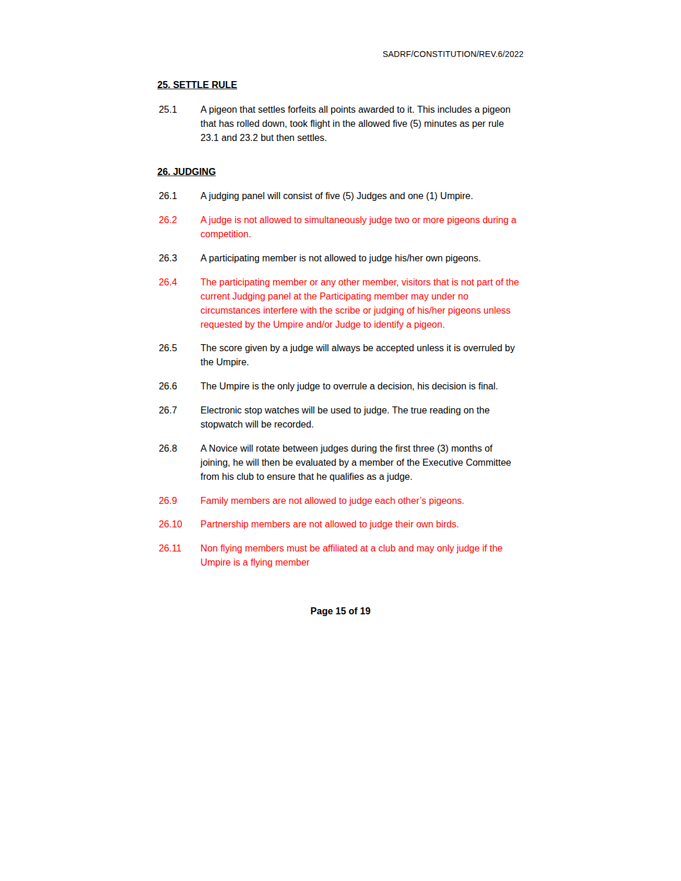SADRF/CONSTITUTION/REV.6/2022
25. SETTLE RULE
25.1 A pigeon that settles forfeits all points awarded to it. This includes a pigeon that has rolled down, took flight in the allowed five (5) minutes as per rule 23.1 and 23.2 but then settles.
26. JUDGING
26.1 A judging panel will consist of five (5) Judges and one (1) Umpire.
26.2 A judge is not allowed to simultaneously judge two or more pigeons during a competition.
26.3 A participating member is not allowed to judge his/her own pigeons.
26.4 The participating member or any other member, visitors that is not part of the current Judging panel at the Participating member may under no circumstances interfere with the scribe or judging of his/her pigeons unless requested by the Umpire and/or Judge to identify a pigeon.
26.5 The score given by a judge will always be accepted unless it is overruled by the Umpire.
26.6 The Umpire is the only judge to overrule a decision, his decision is final.
26.7 Electronic stop watches will be used to judge. The true reading on the stopwatch will be recorded.
26.8 A Novice will rotate between judges during the first three (3) months of joining, he will then be evaluated by a member of the Executive Committee from his club to ensure that he qualifies as a judge.
26.9 Family members are not allowed to judge each other’s pigeons.
26.10 Partnership members are not allowed to judge their own birds.
26.11 Non flying members must be affiliated at a club and may only judge if the Umpire is a flying member
Page 15 of 19